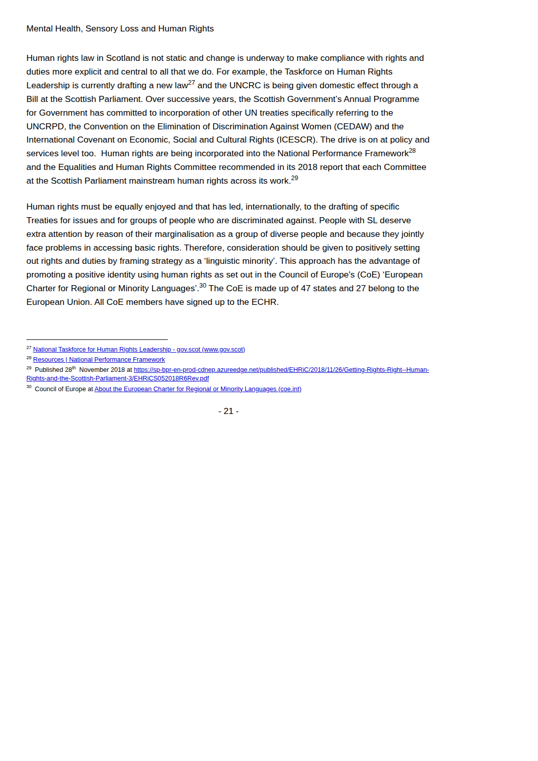Mental Health, Sensory Loss and Human Rights
Human rights law in Scotland is not static and change is underway to make compliance with rights and duties more explicit and central to all that we do. For example, the Taskforce on Human Rights Leadership is currently drafting a new law27 and the UNCRC is being given domestic effect through a Bill at the Scottish Parliament. Over successive years, the Scottish Government’s Annual Programme for Government has committed to incorporation of other UN treaties specifically referring to the UNCRPD, the Convention on the Elimination of Discrimination Against Women (CEDAW) and the International Covenant on Economic, Social and Cultural Rights (ICESCR). The drive is on at policy and services level too. Human rights are being incorporated into the National Performance Framework28 and the Equalities and Human Rights Committee recommended in its 2018 report that each Committee at the Scottish Parliament mainstream human rights across its work.29
Human rights must be equally enjoyed and that has led, internationally, to the drafting of specific Treaties for issues and for groups of people who are discriminated against. People with SL deserve extra attention by reason of their marginalisation as a group of diverse people and because they jointly face problems in accessing basic rights. Therefore, consideration should be given to positively setting out rights and duties by framing strategy as a ‘linguistic minority’. This approach has the advantage of promoting a positive identity using human rights as set out in the Council of Europe's (CoE) ‘European Charter for Regional or Minority Languages’.30 The CoE is made up of 47 states and 27 belong to the European Union. All CoE members have signed up to the ECHR.
27National Taskforce for Human Rights Leadership - gov.scot (www.gov.scot)
28Resources | National Performance Framework
29 Published 28th November 2018 at https://sp-bpr-en-prod-cdnep.azureedge.net/published/EHRiC/2018/11/26/Getting-Rights-Right--Human-Rights-and-the-Scottish-Parliament-3/EHRiCS052018R6Rev.pdf
30 Council of Europe at About the European Charter for Regional or Minority Languages (coe.int)
- 21 -